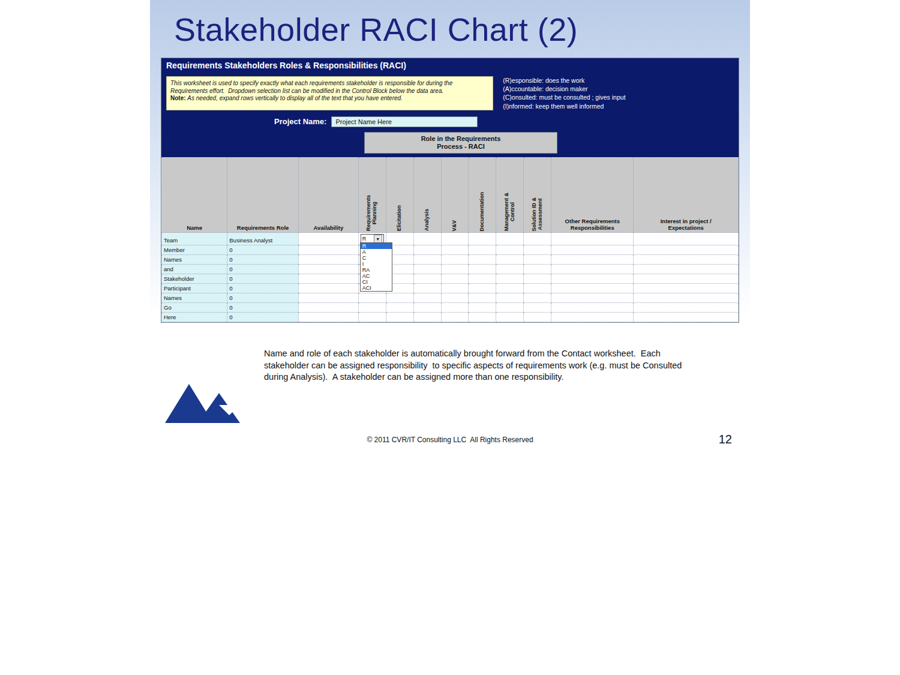Stakeholder RACI Chart (2)
Requirements Stakeholders Roles & Responsibilities (RACI)
This worksheet is used to specify exactly what each requirements stakeholder is responsible for during the Requirements effort. Dropdown selection list can be modified in the Control Block below the data area.
Note: As needed, expand rows vertically to display all of the text that you have entered.
(R)esponsible: does the work
(A)ccountable: decision maker
(C)onsulted: must be consulted ; gives input
(I)nformed: keep them well informed
Project Name:
Project Name Here
Role in the Requirements
Process - RACI
| Name | Requirements Role | Availability | Requirements Planning | Elicitation | Analysis | V&V | Documentation | Management & Control | Solution ID & Assessment | Other Requirements Responsibilities | Interest in project / Expectations |
| --- | --- | --- | --- | --- | --- | --- | --- | --- | --- | --- | --- |
| Team | Business Analyst | | R ▼ R A C I RA AC CI ACI | | | | | | | | |
| Member | 0 | | | | | | | | | | |
| Names | 0 | | | | | | | | | | |
| and | 0 | | | | | | | | | | |
| Stakeholder | 0 | | | | | | | | | | |
| Participant | 0 | | | | | | | | | | |
| Names | 0 | | | | | | | | | | |
| Go | 0 | | | | | | | | | | |
| Here | 0 | | | | | | | | | | |
Name and role of each stakeholder is automatically brought forward from the Contact worksheet. Each stakeholder can be assigned responsibility to specific aspects of requirements work (e.g. must be Consulted during Analysis). A stakeholder can be assigned more than one responsibility.
© 2011 CVR/IT Consulting LLC All Rights Reserved
12